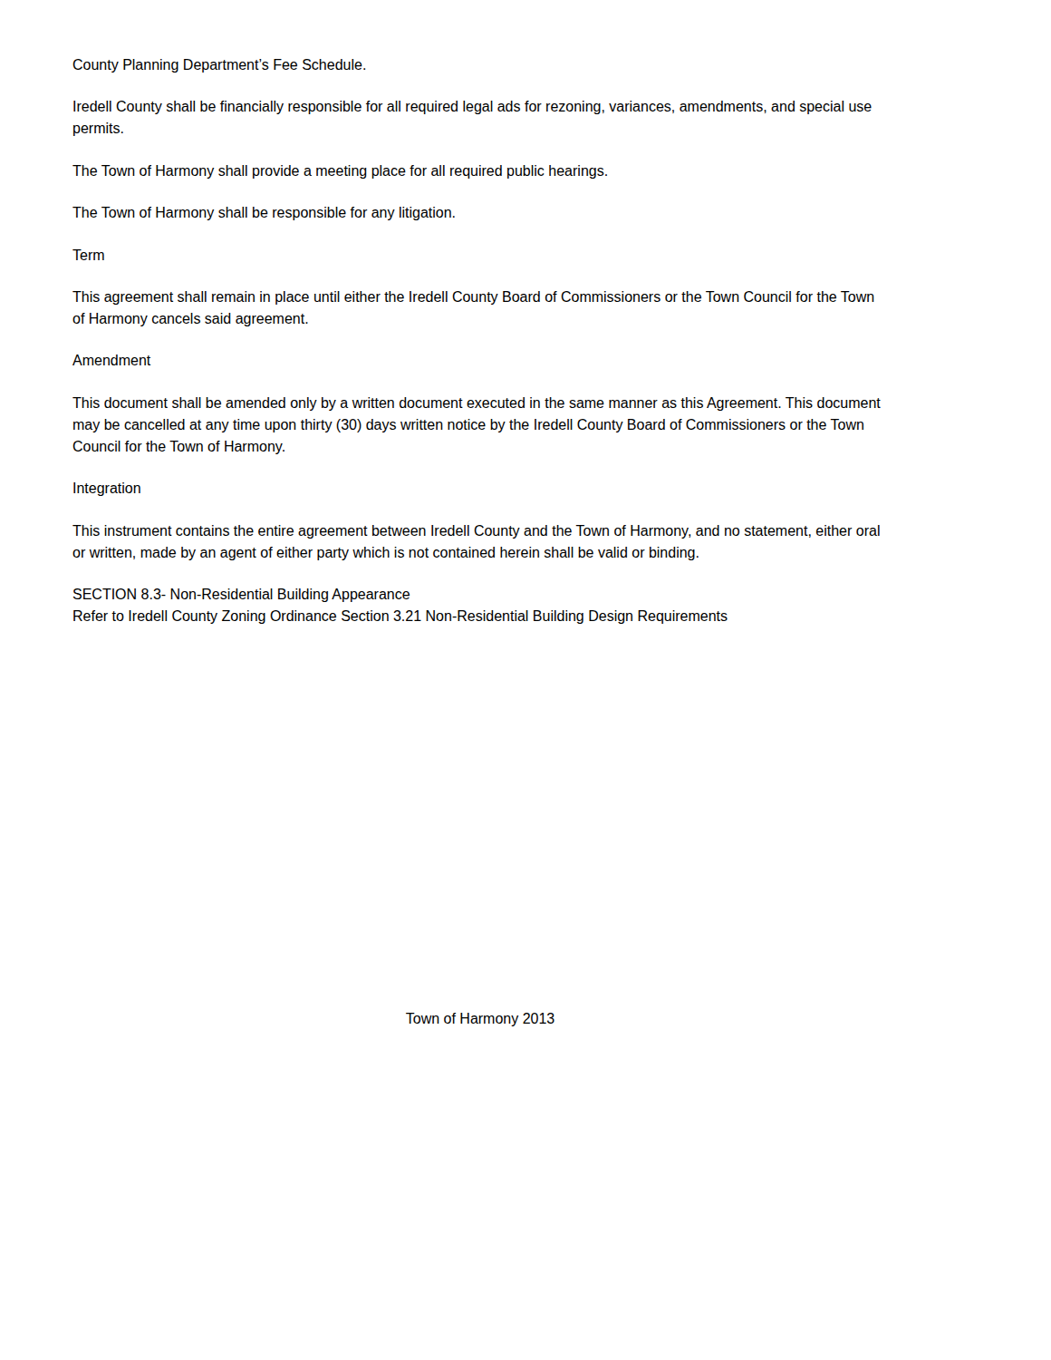County Planning Department’s Fee Schedule.
Iredell County shall be financially responsible for all required legal ads for rezoning, variances, amendments, and special use permits.
The Town of Harmony shall provide a meeting place for all required public hearings.
The Town of Harmony shall be responsible for any litigation.
Term
This agreement shall remain in place until either the Iredell County Board of Commissioners or the Town Council for the Town of Harmony cancels said agreement.
Amendment
This document shall be amended only by a written document executed in the same manner as this Agreement. This document may be cancelled at any time upon thirty (30) days written notice by the Iredell County Board of Commissioners or the Town Council for the Town of Harmony.
Integration
This instrument contains the entire agreement between Iredell County and the Town of Harmony, and no statement, either oral or written, made by an agent of either party which is not contained herein shall be valid or binding.
SECTION 8.3- Non-Residential Building Appearance
Refer to Iredell County Zoning Ordinance Section 3.21 Non-Residential Building Design Requirements
Town of Harmony 2013